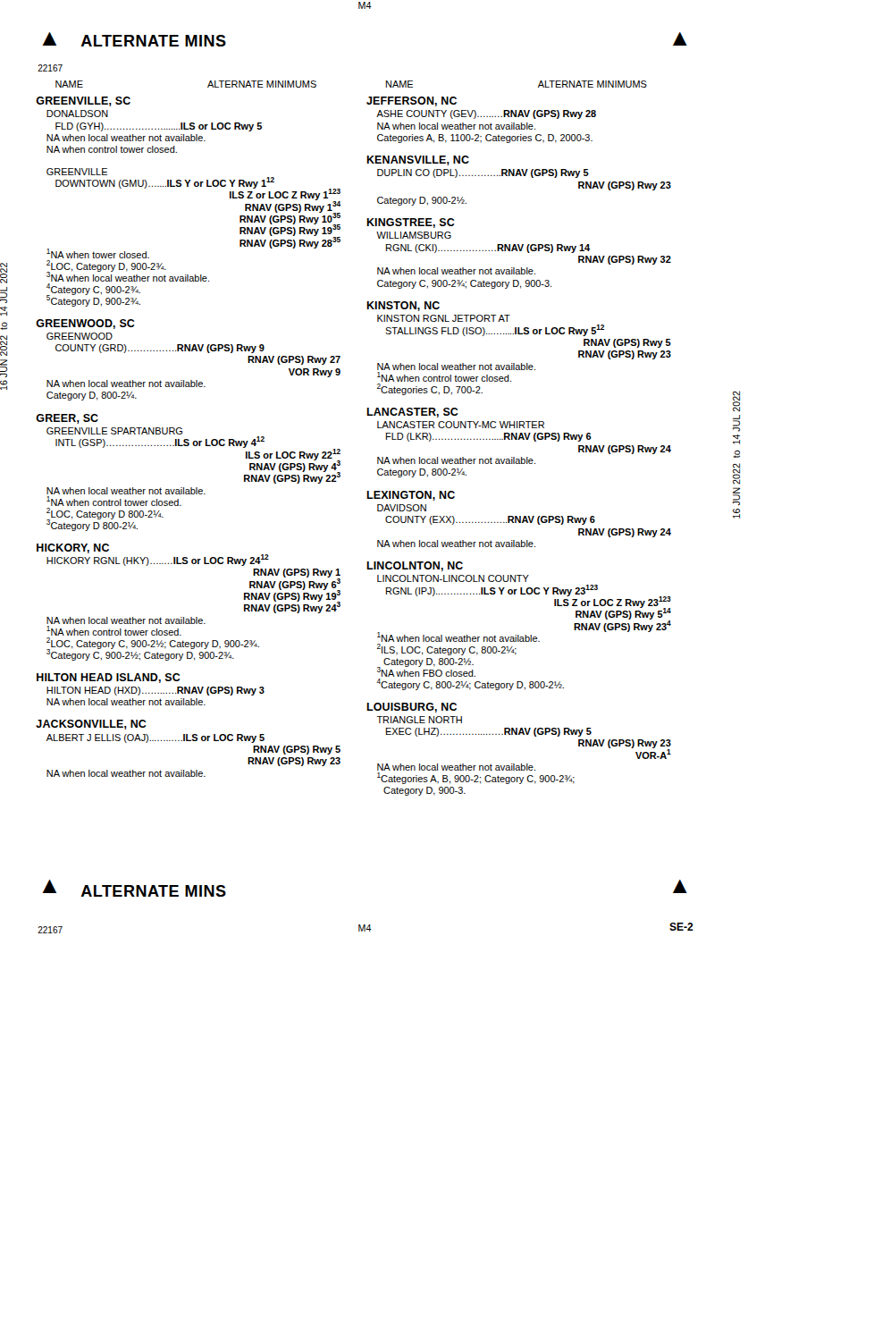M4
▲
ALTERNATE MINS
▲
22167
16 JUN 2022 to 14 JUL 2022
16 JUN 2022 to 14 JUL 2022
NAME ALTERNATE MINIMUMS
GREENVILLE, SC
DONALDSON
FLD (GYH).………………....... ILS or LOC Rwy 5
NA when local weather not available.
NA when control tower closed.
GREENVILLE
DOWNTOWN (GMU)….... ILS Y or LOC Y Rwy 112
ILS Z or LOC Z Rwy 1123
RNAV (GPS) Rwy 134
RNAV (GPS) Rwy 1035
RNAV (GPS) Rwy 1935
RNAV (GPS) Rwy 2835
1NA when tower closed.
2LOC, Category D, 900-2¾.
3NA when local weather not available.
4Category C, 900-2¾.
5Category D, 900-2¾.
GREENWOOD, SC
GREENWOOD
COUNTY (GRD)……………. RNAV (GPS) Rwy 9
RNAV (GPS) Rwy 27
VOR Rwy 9
NA when local weather not available.
Category D, 800-2¼.
GREER, SC
GREENVILLE SPARTANBURG
INTL (GSP)…………………. ILS or LOC Rwy 412
ILS or LOC Rwy 2212
RNAV (GPS) Rwy 43
RNAV (GPS) Rwy 223
NA when local weather not available.
1NA when control tower closed.
2LOC, Category D 800-2¼.
3Category D 800-2¼.
HICKORY, NC
HICKORY RGNL (HKY)…..…ILS or LOC Rwy 2412
RNAV (GPS) Rwy 1
RNAV (GPS) Rwy 63
RNAV (GPS) Rwy 193
RNAV (GPS) Rwy 243
NA when local weather not available.
1NA when control tower closed.
2LOC, Category C, 900-2½; Category D, 900-2¾.
3Category C, 900-2½; Category D, 900-2¾.
HILTON HEAD ISLAND, SC
HILTON HEAD (HXD)……..…. RNAV (GPS) Rwy 3
NA when local weather not available.
JACKSONVILLE, NC
ALBERT J ELLIS (OAJ)...…..…. ILS or LOC Rwy 5
RNAV (GPS) Rwy 5
RNAV (GPS) Rwy 23
NA when local weather not available.
NAME ALTERNATE MINIMUMS
JEFFERSON, NC
ASHE COUNTY (GEV).…..…RNAV (GPS) Rwy 28
NA when local weather not available.
Categories A, B, 1100-2; Categories C, D, 2000-3.
KENANSVILLE, NC
DUPLIN CO (DPL)………….. RNAV (GPS) Rwy 5
RNAV (GPS) Rwy 23
Category D, 900-2½.
KINGSTREE, SC
WILLIAMSBURG
RGNL (CKI).………………RNAV (GPS) Rwy 14
RNAV (GPS) Rwy 32
NA when local weather not available.
Category C, 900-2¾; Category D, 900-3.
KINSTON, NC
KINSTON RGNL JETPORT AT
STALLINGS FLD (ISO)...…..... ILS or LOC Rwy 512
RNAV (GPS) Rwy 5
RNAV (GPS) Rwy 23
NA when local weather not available.
1NA when control tower closed.
2Categories C, D, 700-2.
LANCASTER, SC
LANCASTER COUNTY-MC WHIRTER
FLD (LKR).………………..... RNAV (GPS) Rwy 6
RNAV (GPS) Rwy 24
NA when local weather not available.
Category D, 800-2¼.
LEXINGTON, NC
DAVIDSON
COUNTY (EXX)…………….. RNAV (GPS) Rwy 6
RNAV (GPS) Rwy 24
NA when local weather not available.
LINCOLNTON, NC
LINCOLNTON-LINCOLN COUNTY
RGNL (IPJ)..…………. ILS Y or LOC Y Rwy 23123
ILS Z or LOC Z Rwy 23123
RNAV (GPS) Rwy 514
RNAV (GPS) Rwy 234
1NA when local weather not available.
2ILS, LOC, Category C, 800-2¼;
Category D, 800-2½.
3NA when FBO closed.
4Category C, 800-2¼; Category D, 800-2½.
LOUISBURG, NC
TRIANGLE NORTH
EXEC (LHZ)…………...……RNAV (GPS) Rwy 5
RNAV (GPS) Rwy 23
VOR-A1
NA when local weather not available.
1Categories A, B, 900-2; Category C, 900-2¾;
Category D, 900-3.
▲
ALTERNATE MINS
▲
22167
M4
SE-2